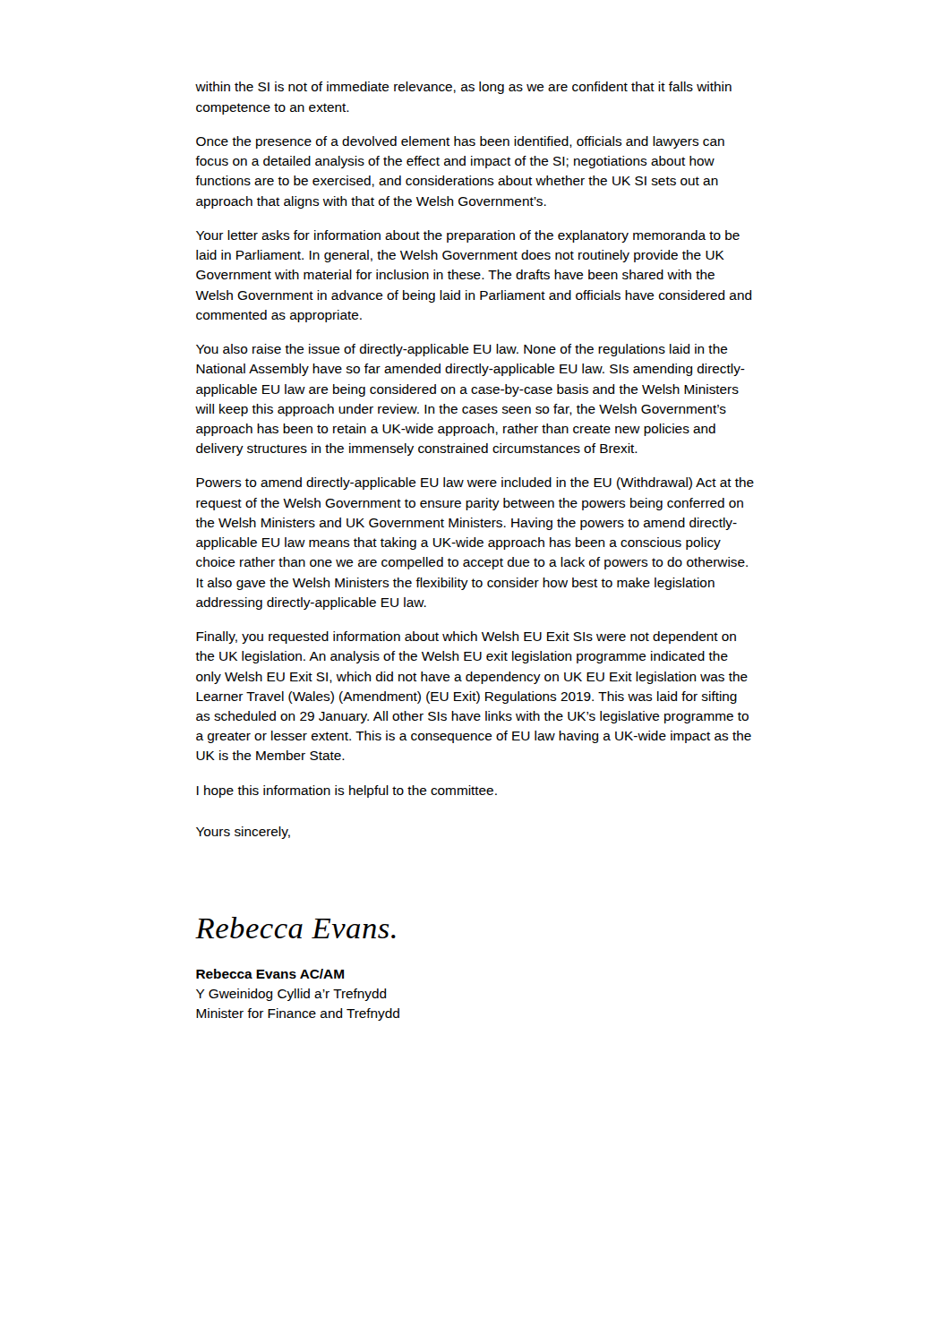within the SI is not of immediate relevance, as long as we are confident that it falls within competence to an extent.
Once the presence of a devolved element has been identified, officials and lawyers can focus on a detailed analysis of the effect and impact of the SI; negotiations about how functions are to be exercised, and considerations about whether the UK SI sets out an approach that aligns with that of the Welsh Government’s.
Your letter asks for information about the preparation of the explanatory memoranda to be laid in Parliament. In general, the Welsh Government does not routinely provide the UK Government with material for inclusion in these. The drafts have been shared with the Welsh Government in advance of being laid in Parliament and officials have considered and commented as appropriate.
You also raise the issue of directly-applicable EU law. None of the regulations laid in the National Assembly have so far amended directly-applicable EU law. SIs amending directly-applicable EU law are being considered on a case-by-case basis and the Welsh Ministers will keep this approach under review. In the cases seen so far, the Welsh Government’s approach has been to retain a UK-wide approach, rather than create new policies and delivery structures in the immensely constrained circumstances of Brexit.
Powers to amend directly-applicable EU law were included in the EU (Withdrawal) Act at the request of the Welsh Government to ensure parity between the powers being conferred on the Welsh Ministers and UK Government Ministers. Having the powers to amend directly-applicable EU law means that taking a UK-wide approach has been a conscious policy choice rather than one we are compelled to accept due to a lack of powers to do otherwise. It also gave the Welsh Ministers the flexibility to consider how best to make legislation addressing directly-applicable EU law.
Finally, you requested information about which Welsh EU Exit SIs were not dependent on the UK legislation. An analysis of the Welsh EU exit legislation programme indicated the only Welsh EU Exit SI, which did not have a dependency on UK EU Exit legislation was the Learner Travel (Wales) (Amendment) (EU Exit) Regulations 2019. This was laid for sifting as scheduled on 29 January. All other SIs have links with the UK’s legislative programme to a greater or lesser extent. This is a consequence of EU law having a UK-wide impact as the UK is the Member State.
I hope this information is helpful to the committee.
Yours sincerely,
Rebecca Evans.
Rebecca Evans AC/AM
Y Gweinidog Cyllid a’r Trefnydd
Minister for Finance and Trefnydd